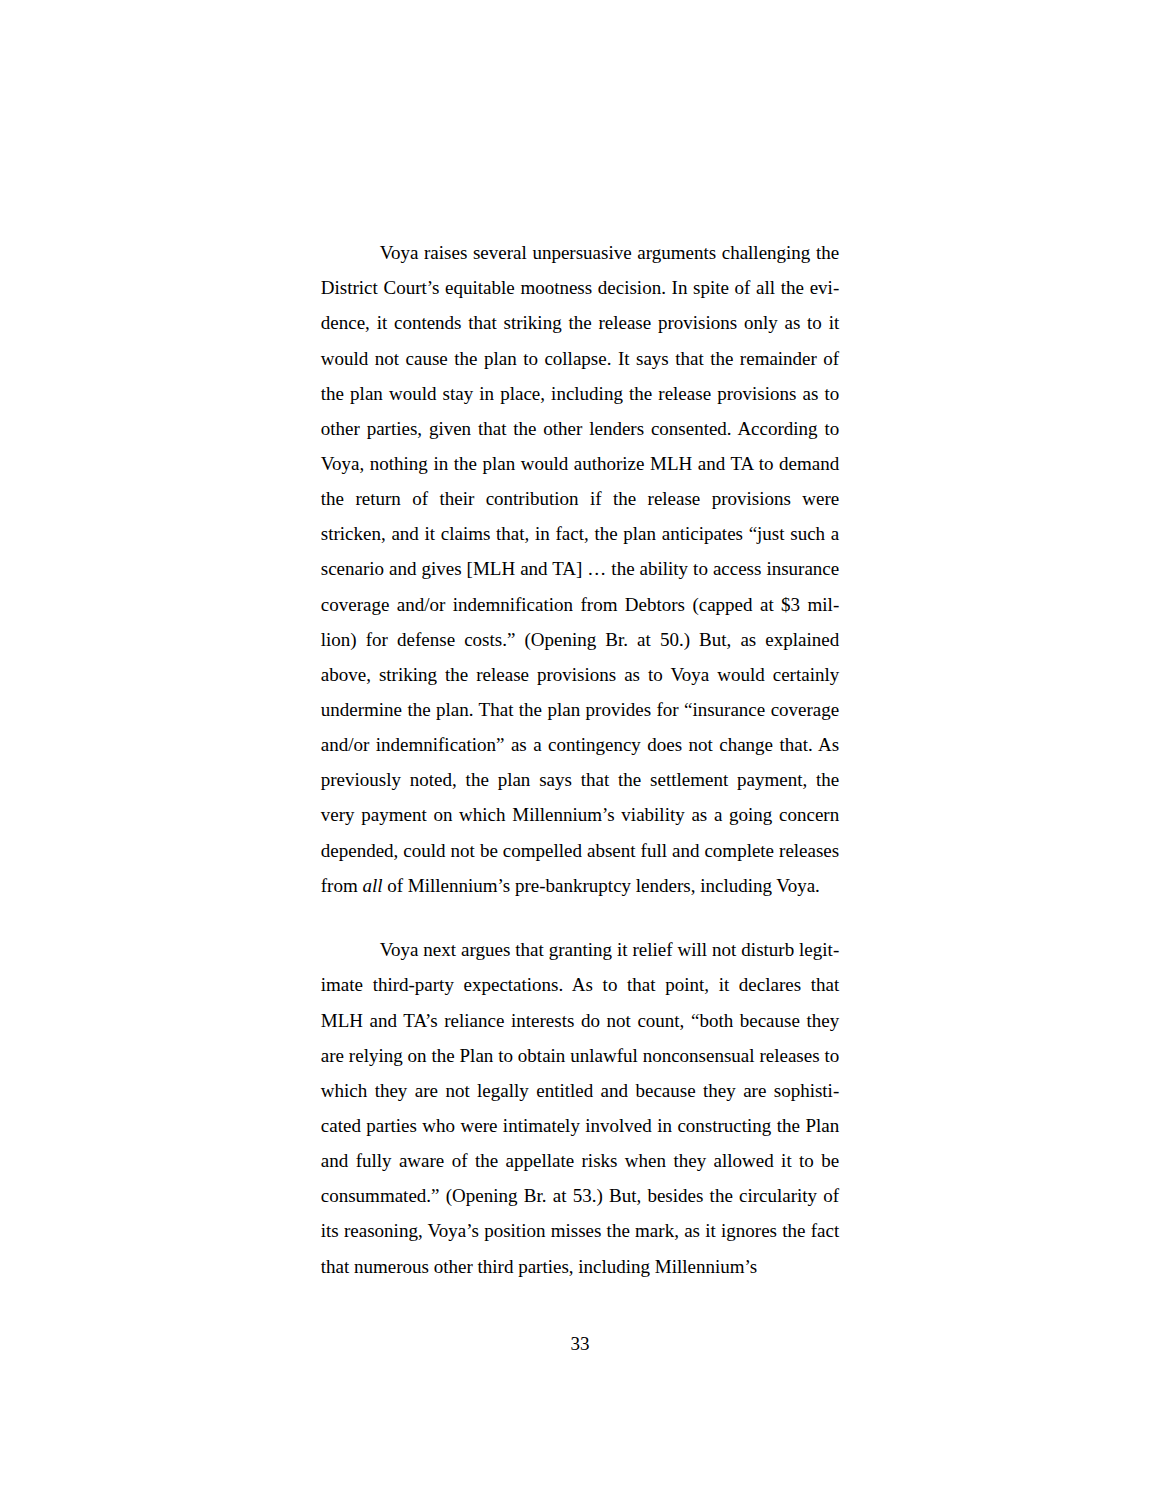Voya raises several unpersuasive arguments challenging the District Court’s equitable mootness decision. In spite of all the evidence, it contends that striking the release provisions only as to it would not cause the plan to collapse. It says that the remainder of the plan would stay in place, including the release provisions as to other parties, given that the other lenders consented. According to Voya, nothing in the plan would authorize MLH and TA to demand the return of their contribution if the release provisions were stricken, and it claims that, in fact, the plan anticipates “just such a scenario and gives [MLH and TA] … the ability to access insurance coverage and/or indemnification from Debtors (capped at $3 million) for defense costs.” (Opening Br. at 50.) But, as explained above, striking the release provisions as to Voya would certainly undermine the plan. That the plan provides for “insurance coverage and/or indemnification” as a contingency does not change that. As previously noted, the plan says that the settlement payment, the very payment on which Millennium’s viability as a going concern depended, could not be compelled absent full and complete releases from all of Millennium’s pre-bankruptcy lenders, including Voya.
Voya next argues that granting it relief will not disturb legitimate third-party expectations. As to that point, it declares that MLH and TA’s reliance interests do not count, “both because they are relying on the Plan to obtain unlawful nonconsensual releases to which they are not legally entitled and because they are sophisticated parties who were intimately involved in constructing the Plan and fully aware of the appellate risks when they allowed it to be consummated.” (Opening Br. at 53.) But, besides the circularity of its reasoning, Voya’s position misses the mark, as it ignores the fact that numerous other third parties, including Millennium’s
33